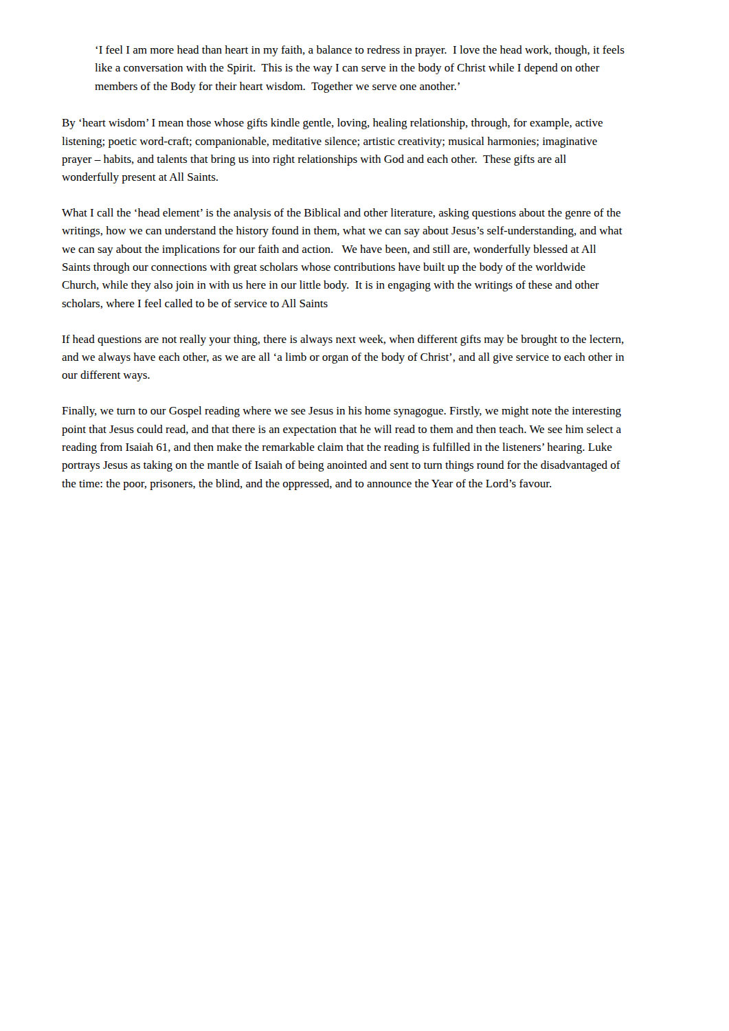‘I feel I am more head than heart in my faith, a balance to redress in prayer. I love the head work, though, it feels like a conversation with the Spirit. This is the way I can serve in the body of Christ while I depend on other members of the Body for their heart wisdom. Together we serve one another.’
By ‘heart wisdom’ I mean those whose gifts kindle gentle, loving, healing relationship, through, for example, active listening; poetic word-craft; companionable, meditative silence; artistic creativity; musical harmonies; imaginative prayer – habits, and talents that bring us into right relationships with God and each other. These gifts are all wonderfully present at All Saints.
What I call the ‘head element’ is the analysis of the Biblical and other literature, asking questions about the genre of the writings, how we can understand the history found in them, what we can say about Jesus’s self-understanding, and what we can say about the implications for our faith and action. We have been, and still are, wonderfully blessed at All Saints through our connections with great scholars whose contributions have built up the body of the worldwide Church, while they also join in with us here in our little body. It is in engaging with the writings of these and other scholars, where I feel called to be of service to All Saints
If head questions are not really your thing, there is always next week, when different gifts may be brought to the lectern, and we always have each other, as we are all ‘a limb or organ of the body of Christ’, and all give service to each other in our different ways.
Finally, we turn to our Gospel reading where we see Jesus in his home synagogue. Firstly, we might note the interesting point that Jesus could read, and that there is an expectation that he will read to them and then teach. We see him select a reading from Isaiah 61, and then make the remarkable claim that the reading is fulfilled in the listeners’ hearing. Luke portrays Jesus as taking on the mantle of Isaiah of being anointed and sent to turn things round for the disadvantaged of the time: the poor, prisoners, the blind, and the oppressed, and to announce the Year of the Lord’s favour.